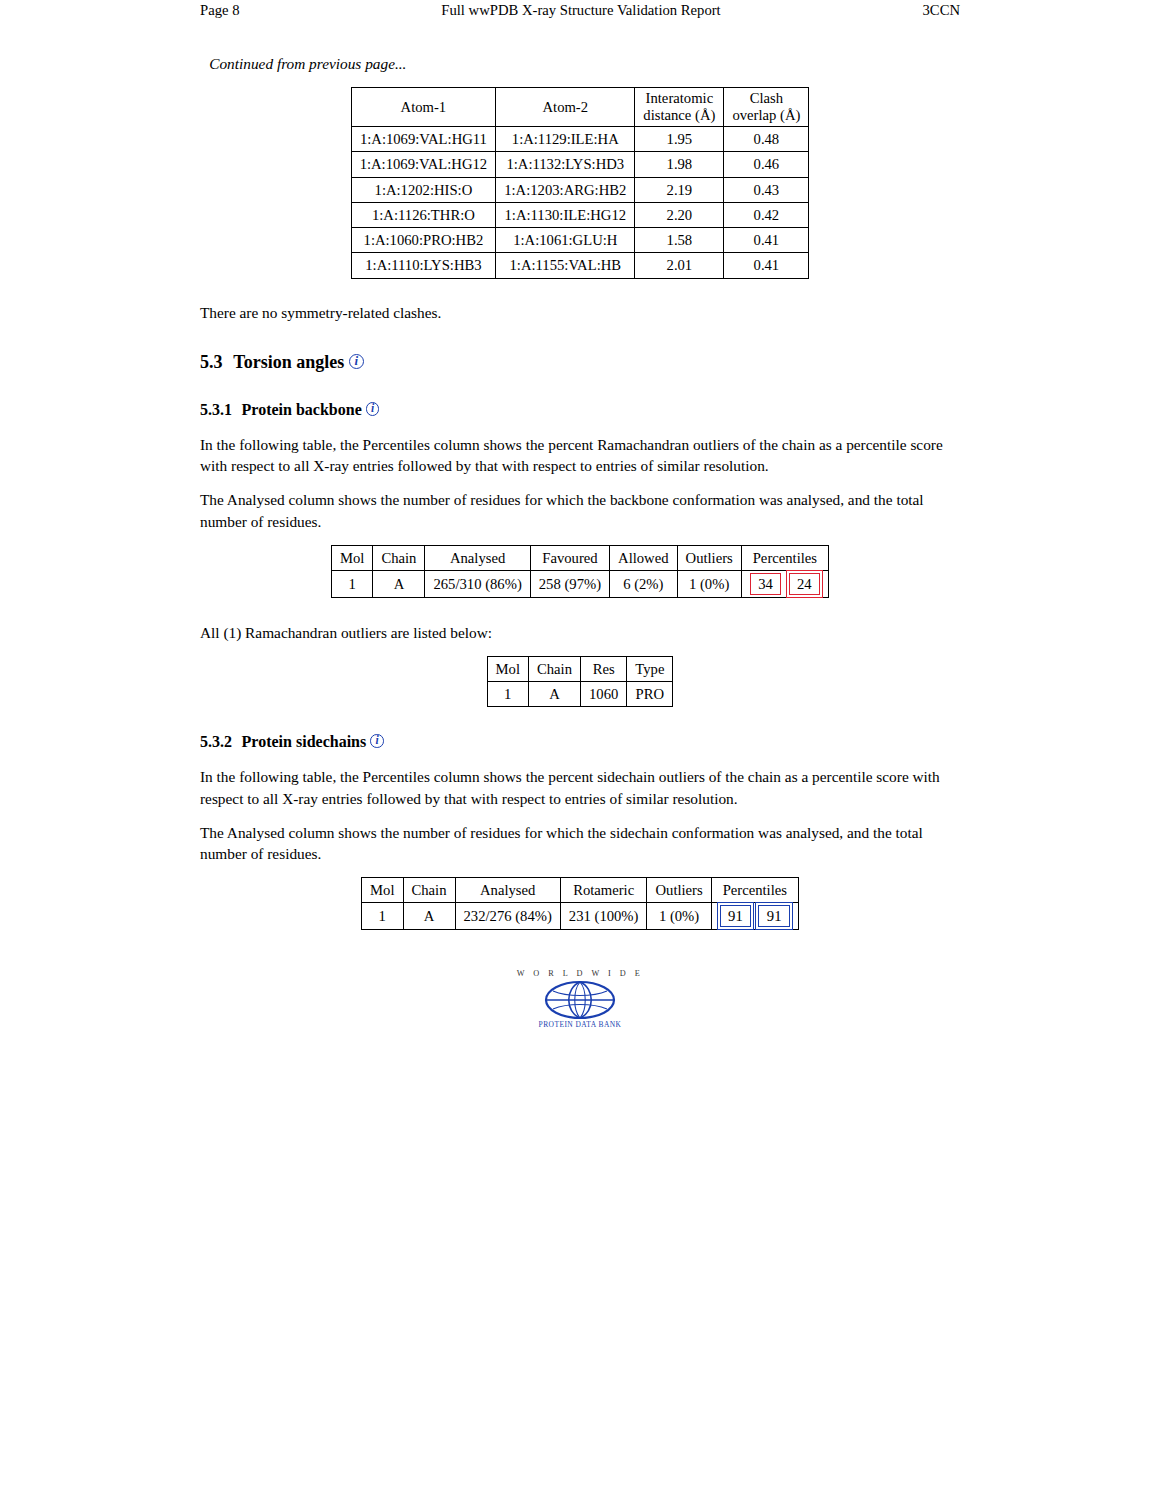Page 8 Full wwPDB X-ray Structure Validation Report 3CCN
Continued from previous page...
| Atom-1 | Atom-2 | Interatomic distance (Å) | Clash overlap (Å) |
| --- | --- | --- | --- |
| 1:A:1069:VAL:HG11 | 1:A:1129:ILE:HA | 1.95 | 0.48 |
| 1:A:1069:VAL:HG12 | 1:A:1132:LYS:HD3 | 1.98 | 0.46 |
| 1:A:1202:HIS:O | 1:A:1203:ARG:HB2 | 2.19 | 0.43 |
| 1:A:1126:THR:O | 1:A:1130:ILE:HG12 | 2.20 | 0.42 |
| 1:A:1060:PRO:HB2 | 1:A:1061:GLU:H | 1.58 | 0.41 |
| 1:A:1110:LYS:HB3 | 1:A:1155:VAL:HB | 2.01 | 0.41 |
There are no symmetry-related clashes.
5.3 Torsion anglesi
5.3.1 Protein backbonei
In the following table, the Percentiles column shows the percent Ramachandran outliers of the chain as a percentile score with respect to all X-ray entries followed by that with respect to entries of similar resolution.
The Analysed column shows the number of residues for which the backbone conformation was analysed, and the total number of residues.
| Mol | Chain | Analysed | Favoured | Allowed | Outliers | Percentiles |
| --- | --- | --- | --- | --- | --- | --- |
| 1 | A | 265/310 (86%) | 258 (97%) | 6 (2%) | 1 (0%) | 34 24 |
All (1) Ramachandran outliers are listed below:
| Mol | Chain | Res | Type |
| --- | --- | --- | --- |
| 1 | A | 1060 | PRO |
5.3.2 Protein sidechainsi
In the following table, the Percentiles column shows the percent sidechain outliers of the chain as a percentile score with respect to all X-ray entries followed by that with respect to entries of similar resolution.
The Analysed column shows the number of residues for which the sidechain conformation was analysed, and the total number of residues.
| Mol | Chain | Analysed | Rotameric | Outliers | Percentiles |
| --- | --- | --- | --- | --- | --- |
| 1 | A | 232/276 (84%) | 231 (100%) | 1 (0%) | 91 91 |
W O R L D W I D E PROTEIN DATA BANK